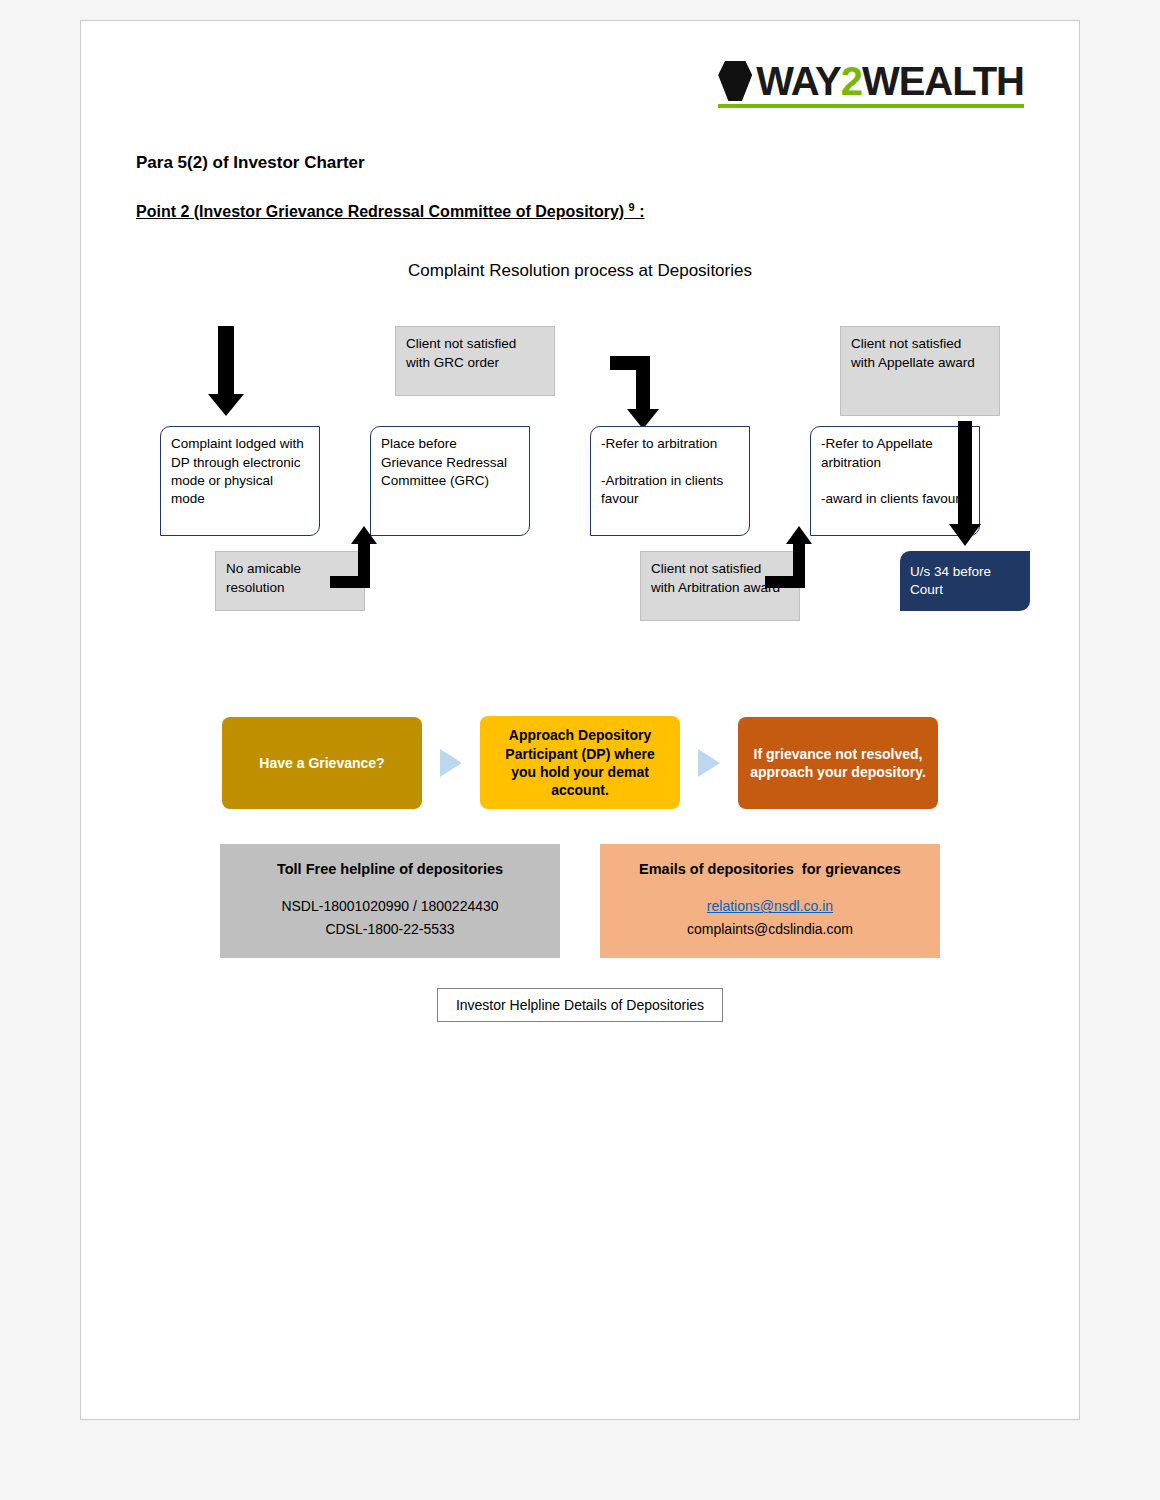WAY2 WEALTH
Para 5(2) of Investor Charter
Point 2 (Investor Grievance Redressal Committee of Depository) 9 :
Complaint Resolution process at Depositories
Client not satisfied with GRC order
Client not satisfied with Appellate award
Complaint lodged with DP through electronic mode or physical mode
Place before Grievance Redressal Committee (GRC)
-Refer to arbitration
-Arbitration in clients favour
-Refer to Appellate arbitration
-award in clients favour
No amicable resolution
Client not satisfied with Arbitration award
U/s 34 before Court
Have a Grievance?
Approach Depository Participant (DP) where you hold your demat account.
If grievance not resolved, approach your depository.
Toll Free helpline of depositories
NSDL-18001020990 / 1800224430
CDSL-1800-22-5533
Emails of depositories for grievances
relations@nsdl.co.in
complaints@cdslindia.com
Investor Helpline Details of Depositories